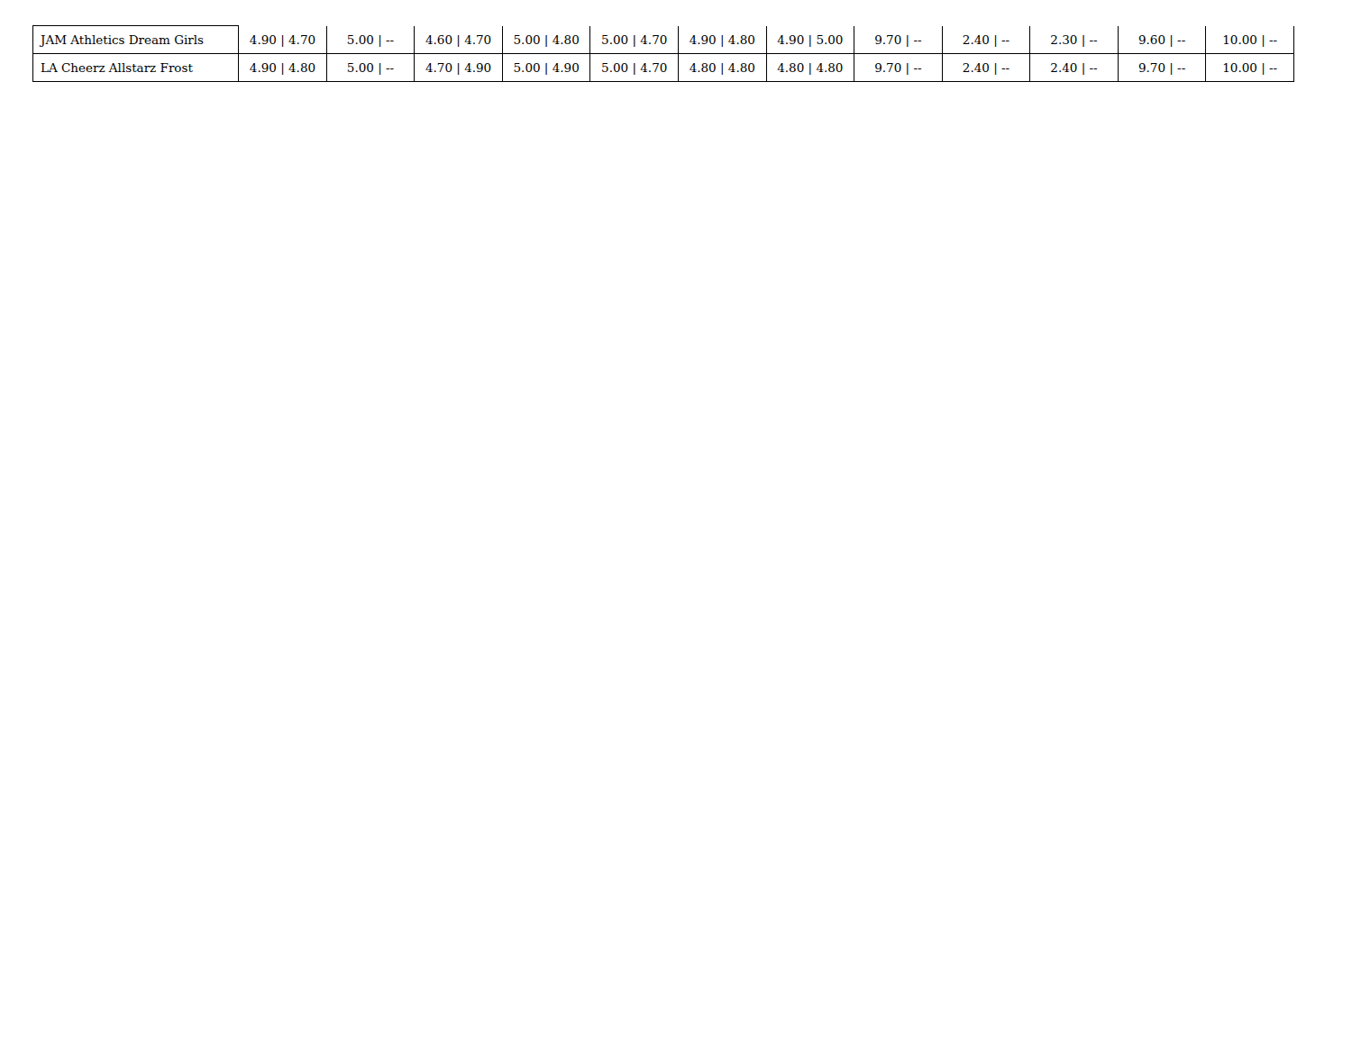| JAM Athletics Dream Girls | 4.90 / 4.70 | 5.00 / -- | 4.60 / 4.70 | 5.00 / 4.80 | 5.00 / 4.70 | 4.90 / 4.80 | 4.90 / 5.00 | 9.70 / -- | 2.40 / -- | 2.30 / -- | 9.60 / -- | 10.00 / -- |
| LA Cheerz Allstarz Frost | 4.90 / 4.80 | 5.00 / -- | 4.70 / 4.90 | 5.00 / 4.90 | 5.00 / 4.70 | 4.80 / 4.80 | 4.80 / 4.80 | 9.70 / -- | 2.40 / -- | 2.40 / -- | 9.70 / -- | 10.00 / -- |